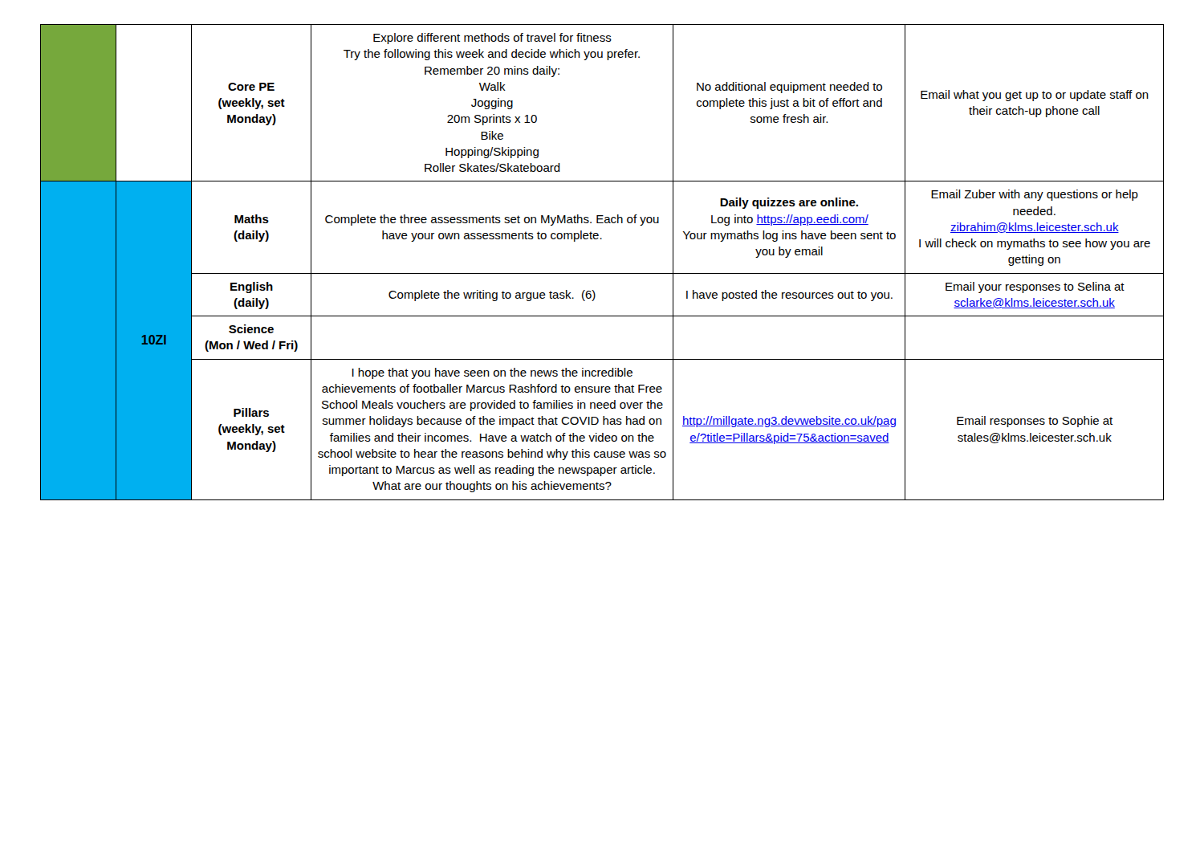| | | Core PE (weekly, set Monday) | Explore different methods of travel for fitness Try the following this week and decide which you prefer. Remember 20 mins daily: Walk Jogging 20m Sprints x 10 Bike Hopping/Skipping Roller Skates/Skateboard | No additional equipment needed to complete this just a bit of effort and some fresh air. | Email what you get up to or update staff on their catch-up phone call |
| | 10ZI | Maths (daily) | Complete the three assessments set on MyMaths. Each of you have your own assessments to complete. | Daily quizzes are online. Log into https://app.eedi.com/ Your mymaths log ins have been sent to you by email | Email Zuber with any questions or help needed. zibrahim@klms.leicester.sch.uk I will check on mymaths to see how you are getting on |
| English (daily) | Complete the writing to argue task. (6) | I have posted the resources out to you. | Email your responses to Selina at sclarke@klms.leicester.sch.uk |
| Science (Mon / Wed / Fri) | | | |
| Pillars (weekly, set Monday) | I hope that you have seen on the news the incredible achievements of footballer Marcus Rashford to ensure that Free School Meals vouchers are provided to families in need over the summer holidays because of the impact that COVID has had on families and their incomes. Have a watch of the video on the school website to hear the reasons behind why this cause was so important to Marcus as well as reading the newspaper article. What are our thoughts on his achievements? | http://millgate.ng3.devwebsite.co.uk/page/?title=Pillars&pid=75&action=saved | Email responses to Sophie at stales@klms.leicester.sch.uk |